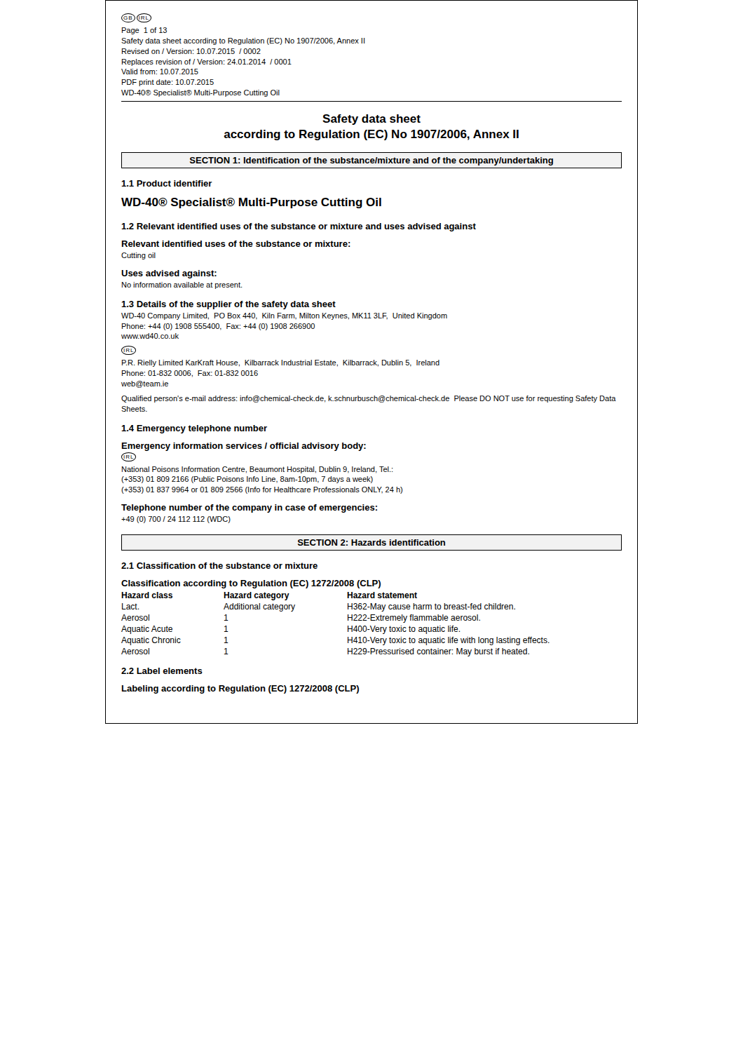GB IRL
Page 1 of 13
Safety data sheet according to Regulation (EC) No 1907/2006, Annex II
Revised on / Version: 10.07.2015 / 0002
Replaces revision of / Version: 24.01.2014 / 0001
Valid from: 10.07.2015
PDF print date: 10.07.2015
WD-40® Specialist® Multi-Purpose Cutting Oil
Safety data sheet
according to Regulation (EC) No 1907/2006, Annex II
SECTION 1: Identification of the substance/mixture and of the company/undertaking
1.1 Product identifier
WD-40® Specialist® Multi-Purpose Cutting Oil
1.2 Relevant identified uses of the substance or mixture and uses advised against
Relevant identified uses of the substance or mixture:
Cutting oil
Uses advised against:
No information available at present.
1.3 Details of the supplier of the safety data sheet
WD-40 Company Limited, PO Box 440, Kiln Farm, Milton Keynes, MK11 3LF, United Kingdom
Phone: +44 (0) 1908 555400, Fax: +44 (0) 1908 266900
www.wd40.co.uk
IRL
P.R. Rielly Limited KarKraft House, Kilbarrack Industrial Estate, Kilbarrack, Dublin 5, Ireland
Phone: 01-832 0006, Fax: 01-832 0016
web@team.ie
Qualified person's e-mail address: info@chemical-check.de, k.schnurbusch@chemical-check.de Please DO NOT use for requesting Safety Data Sheets.
1.4 Emergency telephone number
Emergency information services / official advisory body:
IRL
National Poisons Information Centre, Beaumont Hospital, Dublin 9, Ireland, Tel.:
(+353) 01 809 2166 (Public Poisons Info Line, 8am-10pm, 7 days a week)
(+353) 01 837 9964 or 01 809 2566 (Info for Healthcare Professionals ONLY, 24 h)
Telephone number of the company in case of emergencies:
+49 (0) 700 / 24 112 112 (WDC)
SECTION 2: Hazards identification
2.1 Classification of the substance or mixture
Classification according to Regulation (EC) 1272/2008 (CLP)
| Hazard class | Hazard category | Hazard statement |
| --- | --- | --- |
| Lact. | Additional category | H362-May cause harm to breast-fed children. |
| Aerosol | 1 | H222-Extremely flammable aerosol. |
| Aquatic Acute | 1 | H400-Very toxic to aquatic life. |
| Aquatic Chronic | 1 | H410-Very toxic to aquatic life with long lasting effects. |
| Aerosol | 1 | H229-Pressurised container: May burst if heated. |
2.2 Label elements
Labeling according to Regulation (EC) 1272/2008 (CLP)